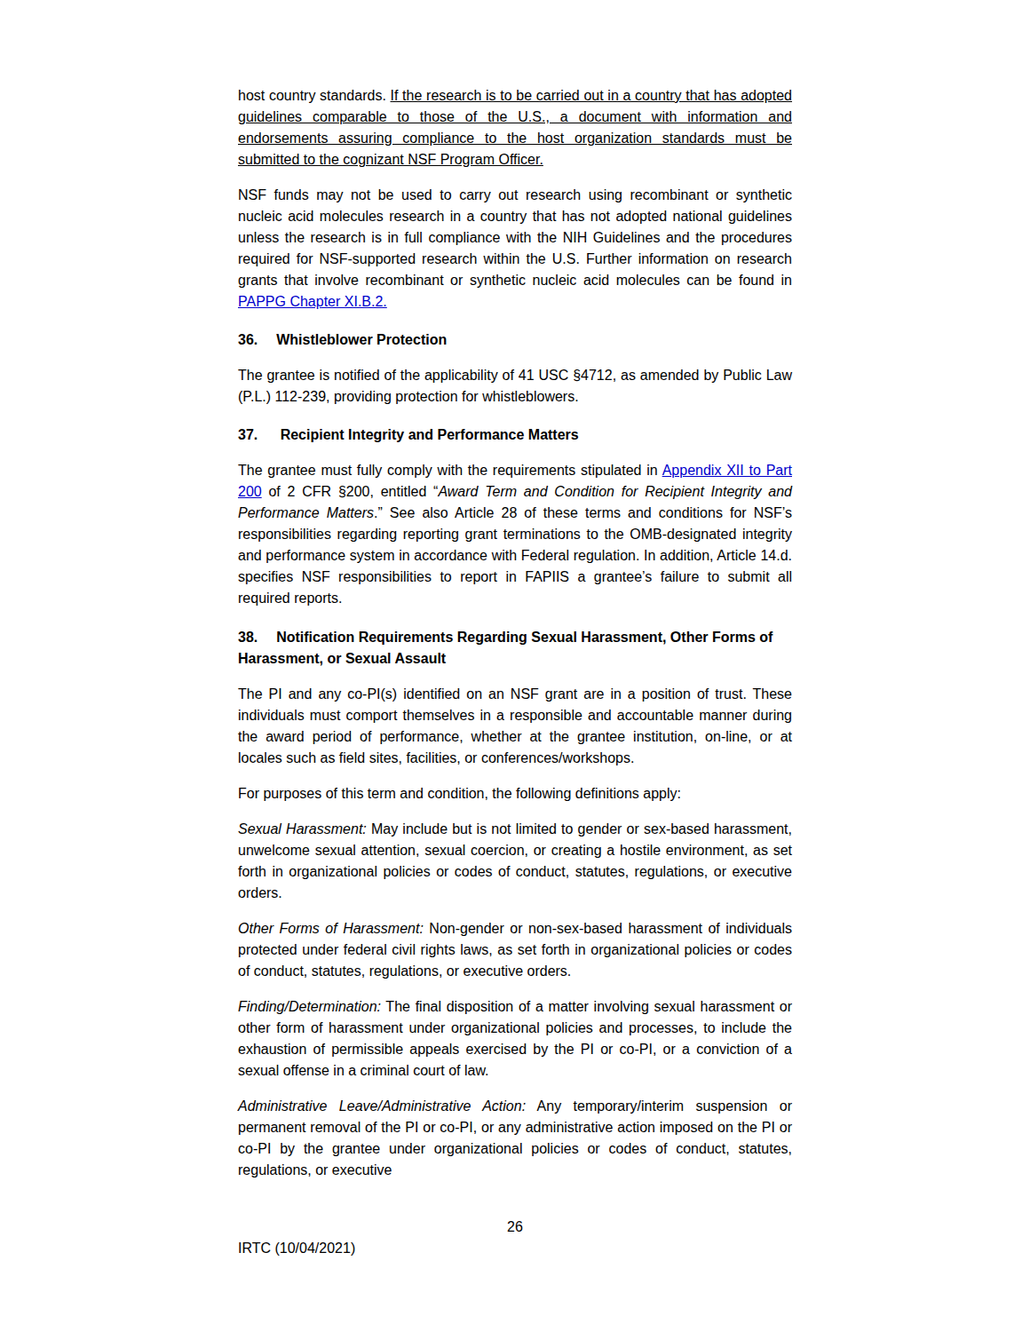host country standards. If the research is to be carried out in a country that has adopted guidelines comparable to those of the U.S., a document with information and endorsements assuring compliance to the host organization standards must be submitted to the cognizant NSF Program Officer.
NSF funds may not be used to carry out research using recombinant or synthetic nucleic acid molecules research in a country that has not adopted national guidelines unless the research is in full compliance with the NIH Guidelines and the procedures required for NSF-supported research within the U.S. Further information on research grants that involve recombinant or synthetic nucleic acid molecules can be found in PAPPG Chapter XI.B.2.
36. Whistleblower Protection
The grantee is notified of the applicability of 41 USC §4712, as amended by Public Law (P.L.) 112-239, providing protection for whistleblowers.
37. Recipient Integrity and Performance Matters
The grantee must fully comply with the requirements stipulated in Appendix XII to Part 200 of 2 CFR §200, entitled “Award Term and Condition for Recipient Integrity and Performance Matters.” See also Article 28 of these terms and conditions for NSF’s responsibilities regarding reporting grant terminations to the OMB-designated integrity and performance system in accordance with Federal regulation. In addition, Article 14.d. specifies NSF responsibilities to report in FAPIIS a grantee’s failure to submit all required reports.
38. Notification Requirements Regarding Sexual Harassment, Other Forms of Harassment, or Sexual Assault
The PI and any co-PI(s) identified on an NSF grant are in a position of trust. These individuals must comport themselves in a responsible and accountable manner during the award period of performance, whether at the grantee institution, on-line, or at locales such as field sites, facilities, or conferences/workshops.
For purposes of this term and condition, the following definitions apply:
Sexual Harassment: May include but is not limited to gender or sex-based harassment, unwelcome sexual attention, sexual coercion, or creating a hostile environment, as set forth in organizational policies or codes of conduct, statutes, regulations, or executive orders.
Other Forms of Harassment: Non-gender or non-sex-based harassment of individuals protected under federal civil rights laws, as set forth in organizational policies or codes of conduct, statutes, regulations, or executive orders.
Finding/Determination: The final disposition of a matter involving sexual harassment or other form of harassment under organizational policies and processes, to include the exhaustion of permissible appeals exercised by the PI or co-PI, or a conviction of a sexual offense in a criminal court of law.
Administrative Leave/Administrative Action: Any temporary/interim suspension or permanent removal of the PI or co-PI, or any administrative action imposed on the PI or co-PI by the grantee under organizational policies or codes of conduct, statutes, regulations, or executive
26
IRTC (10/04/2021)